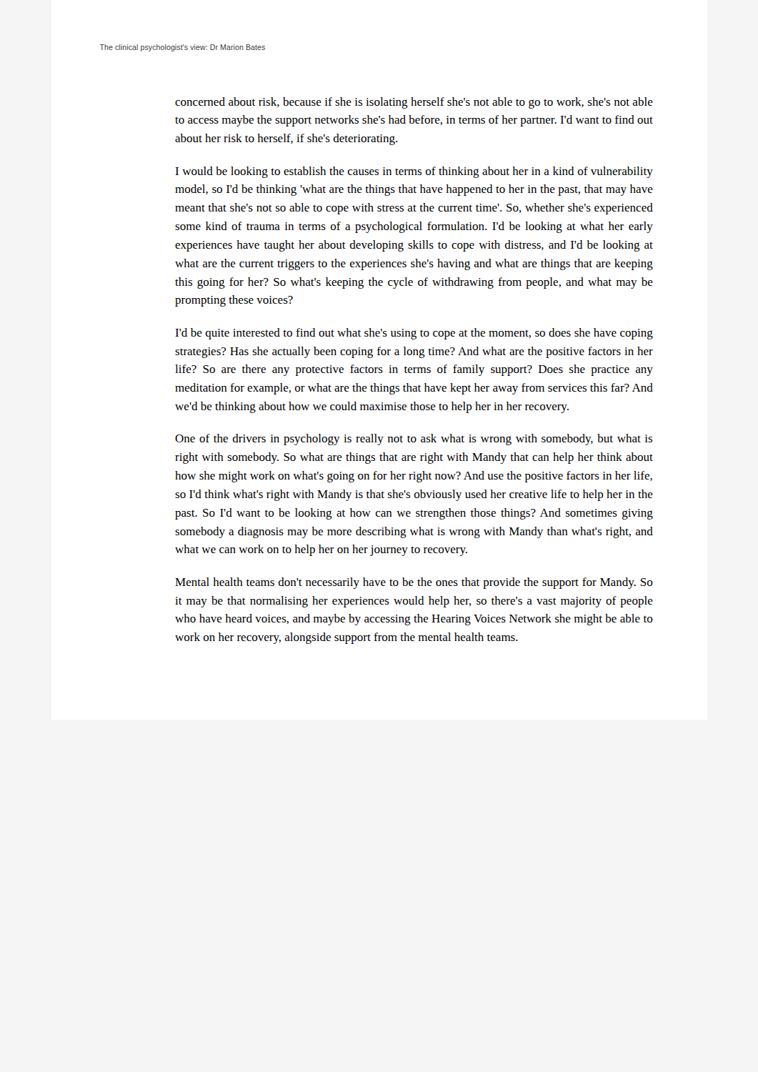The clinical psychologist's view: Dr Marion Bates
concerned about risk, because if she is isolating herself she's not able to go to work, she's not able to access maybe the support networks she's had before, in terms of her partner. I'd want to find out about her risk to herself, if she's deteriorating.
I would be looking to establish the causes in terms of thinking about her in a kind of vulnerability model, so I'd be thinking 'what are the things that have happened to her in the past, that may have meant that she's not so able to cope with stress at the current time'. So, whether she's experienced some kind of trauma in terms of a psychological formulation. I'd be looking at what her early experiences have taught her about developing skills to cope with distress, and I'd be looking at what are the current triggers to the experiences she's having and what are things that are keeping this going for her? So what's keeping the cycle of withdrawing from people, and what may be prompting these voices?
I'd be quite interested to find out what she's using to cope at the moment, so does she have coping strategies? Has she actually been coping for a long time? And what are the positive factors in her life? So are there any protective factors in terms of family support? Does she practice any meditation for example, or what are the things that have kept her away from services this far? And we'd be thinking about how we could maximise those to help her in her recovery.
One of the drivers in psychology is really not to ask what is wrong with somebody, but what is right with somebody. So what are things that are right with Mandy that can help her think about how she might work on what's going on for her right now? And use the positive factors in her life, so I'd think what's right with Mandy is that she's obviously used her creative life to help her in the past. So I'd want to be looking at how can we strengthen those things? And sometimes giving somebody a diagnosis may be more describing what is wrong with Mandy than what's right, and what we can work on to help her on her journey to recovery.
Mental health teams don't necessarily have to be the ones that provide the support for Mandy. So it may be that normalising her experiences would help her, so there's a vast majority of people who have heard voices, and maybe by accessing the Hearing Voices Network she might be able to work on her recovery, alongside support from the mental health teams.